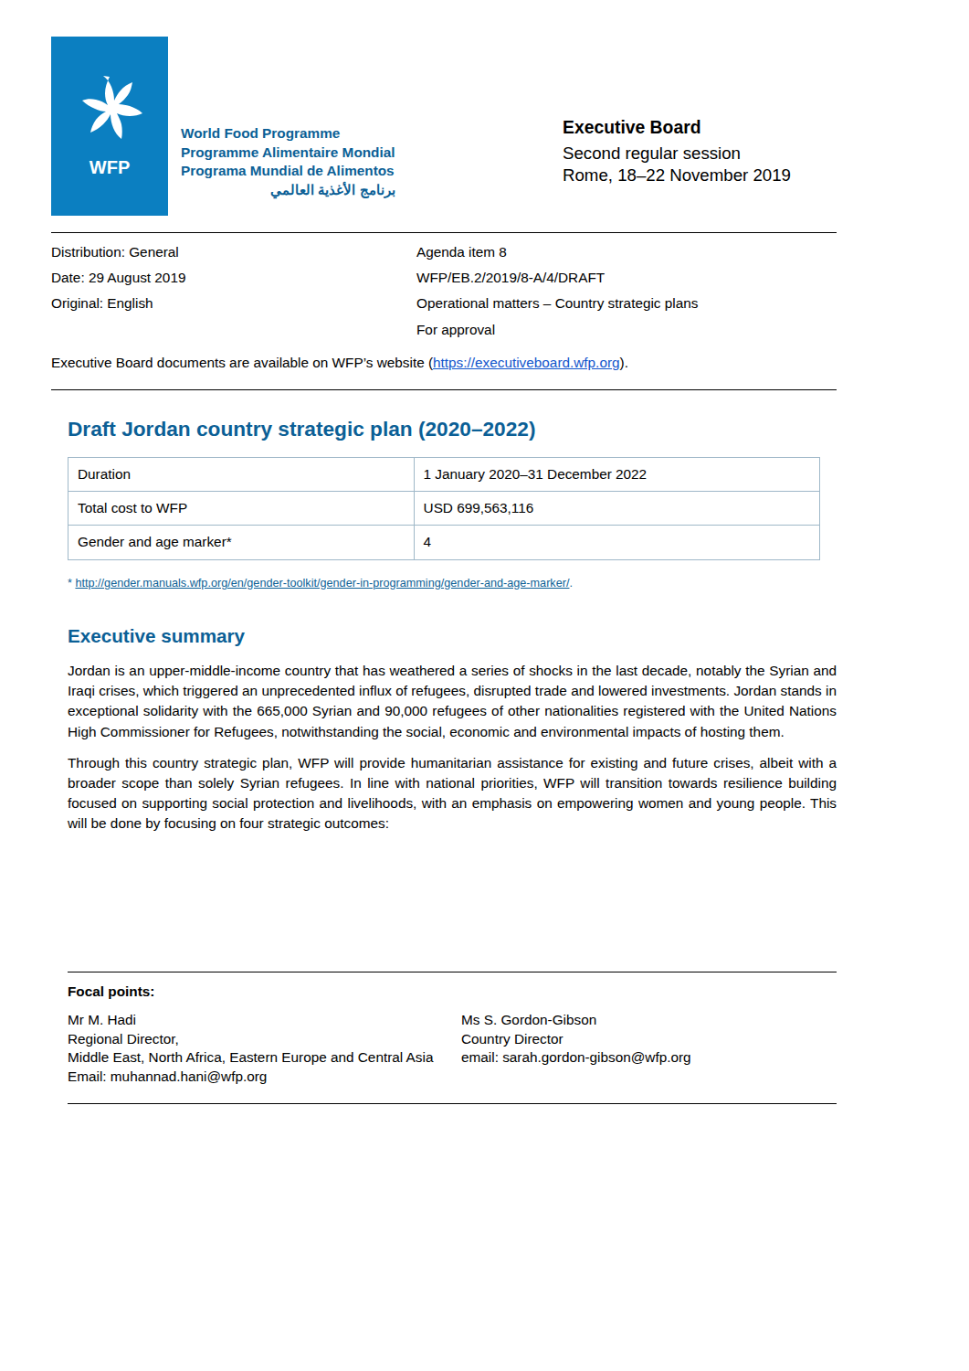WFP
World Food Programme
Programme Alimentaire Mondial
Programa Mundial de Alimentos
برنامج الأغذية العالمي
Executive Board
Second regular session
Rome, 18–22 November 2019
Distribution: General
Agenda item 8
Date: 29 August 2019
WFP/EB.2/2019/8-A/4/DRAFT
Original: English
Operational matters – Country strategic plans
For approval
Executive Board documents are available on WFP’s website (https://executiveboard.wfp.org).
Draft Jordan country strategic plan (2020–2022)
| Duration | 1 January 2020–31 December 2022 |
| Total cost to WFP | USD 699,563,116 |
| Gender and age marker* | 4 |
* http://gender.manuals.wfp.org/en/gender-toolkit/gender-in-programming/gender-and-age-marker/.
Executive summary
Jordan is an upper-middle-income country that has weathered a series of shocks in the last decade, notably the Syrian and Iraqi crises, which triggered an unprecedented influx of refugees, disrupted trade and lowered investments. Jordan stands in exceptional solidarity with the 665,000 Syrian and 90,000 refugees of other nationalities registered with the United Nations High Commissioner for Refugees, notwithstanding the social, economic and environmental impacts of hosting them.
Through this country strategic plan, WFP will provide humanitarian assistance for existing and future crises, albeit with a broader scope than solely Syrian refugees. In line with national priorities, WFP will transition towards resilience building focused on supporting social protection and livelihoods, with an emphasis on empowering women and young people. This will be done by focusing on four strategic outcomes:
Focal points:
Mr M. Hadi
Regional Director,
Middle East, North Africa, Eastern Europe and Central Asia
Email: muhannad.hani@wfp.org
Ms S. Gordon-Gibson
Country Director
email: sarah.gordon-gibson@wfp.org